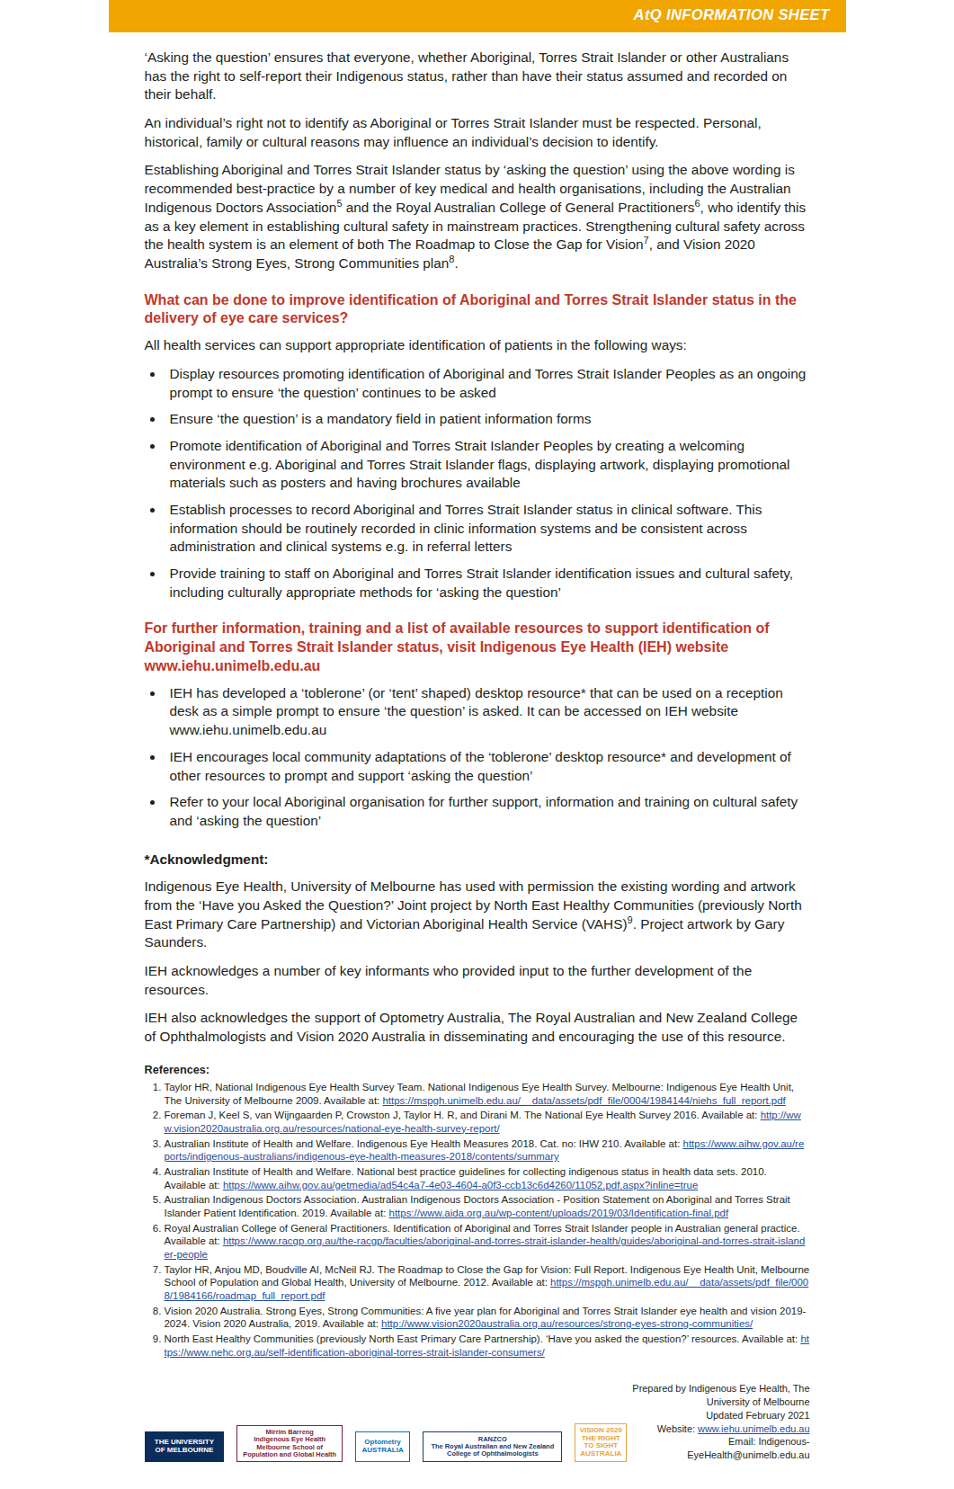AtQ INFORMATION SHEET
‘Asking the question’ ensures that everyone, whether Aboriginal, Torres Strait Islander or other Australians has the right to self-report their Indigenous status, rather than have their status assumed and recorded on their behalf.
An individual’s right not to identify as Aboriginal or Torres Strait Islander must be respected. Personal, historical, family or cultural reasons may influence an individual’s decision to identify.
Establishing Aboriginal and Torres Strait Islander status by ‘asking the question’ using the above wording is recommended best-practice by a number of key medical and health organisations, including the Australian Indigenous Doctors Association5 and the Royal Australian College of General Practitioners6, who identify this as a key element in establishing cultural safety in mainstream practices. Strengthening cultural safety across the health system is an element of both The Roadmap to Close the Gap for Vision7, and Vision 2020 Australia’s Strong Eyes, Strong Communities plan8.
What can be done to improve identification of Aboriginal and Torres Strait Islander status in the delivery of eye care services?
All health services can support appropriate identification of patients in the following ways:
Display resources promoting identification of Aboriginal and Torres Strait Islander Peoples as an ongoing prompt to ensure ‘the question’ continues to be asked
Ensure ‘the question’ is a mandatory field in patient information forms
Promote identification of Aboriginal and Torres Strait Islander Peoples by creating a welcoming environment e.g. Aboriginal and Torres Strait Islander flags, displaying artwork, displaying promotional materials such as posters and having brochures available
Establish processes to record Aboriginal and Torres Strait Islander status in clinical software. This information should be routinely recorded in clinic information systems and be consistent across administration and clinical systems e.g. in referral letters
Provide training to staff on Aboriginal and Torres Strait Islander identification issues and cultural safety, including culturally appropriate methods for ‘asking the question’
For further information, training and a list of available resources to support identification of Aboriginal and Torres Strait Islander status, visit Indigenous Eye Health (IEH) website www.iehu.unimelb.edu.au
IEH has developed a ‘toblerone’ (or ‘tent’ shaped) desktop resource* that can be used on a reception desk as a simple prompt to ensure ‘the question’ is asked. It can be accessed on IEH website www.iehu.unimelb.edu.au
IEH encourages local community adaptations of the ‘toblerone’ desktop resource* and development of other resources to prompt and support ‘asking the question’
Refer to your local Aboriginal organisation for further support, information and training on cultural safety and ‘asking the question’
*Acknowledgment:
Indigenous Eye Health, University of Melbourne has used with permission the existing wording and artwork from the ‘Have you Asked the Question?’ Joint project by North East Healthy Communities (previously North East Primary Care Partnership) and Victorian Aboriginal Health Service (VAHS)9. Project artwork by Gary Saunders.
IEH acknowledges a number of key informants who provided input to the further development of the resources.
IEH also acknowledges the support of Optometry Australia, The Royal Australian and New Zealand College of Ophthalmologists and Vision 2020 Australia in disseminating and encouraging the use of this resource.
References:
Taylor HR, National Indigenous Eye Health Survey Team. National Indigenous Eye Health Survey. Melbourne: Indigenous Eye Health Unit, The University of Melbourne 2009. Available at: https://mspgh.unimelb.edu.au/__data/assets/pdf_file/0004/1984144/niehs_full_report.pdf
Foreman J, Keel S, van Wijngaarden P, Crowston J, Taylor H. R, and Dirani M. The National Eye Health Survey 2016. Available at: http://www.vision2020australia.org.au/resources/national-eye-health-survey-report/
Australian Institute of Health and Welfare. Indigenous Eye Health Measures 2018. Cat. no: IHW 210. Available at: https://www.aihw.gov.au/reports/indigenous-australians/indigenous-eye-health-measures-2018/contents/summary
Australian Institute of Health and Welfare. National best practice guidelines for collecting indigenous status in health data sets. 2010. Available at: https://www.aihw.gov.au/getmedia/ad54c4a7-4e03-4604-a0f3-ccb13c6d4260/11052.pdf.aspx?inline=true
Australian Indigenous Doctors Association. Australian Indigenous Doctors Association - Position Statement on Aboriginal and Torres Strait Islander Patient Identification. 2019. Available at: https://www.aida.org.au/wp-content/uploads/2019/03/Identification-final.pdf
Royal Australian College of General Practitioners. Identification of Aboriginal and Torres Strait Islander people in Australian general practice. Available at: https://www.racgp.org.au/the-racgp/faculties/aboriginal-and-torres-strait-islander-health/guides/aboriginal-and-torres-strait-islander-people
Taylor HR, Anjou MD, Boudville AI, McNeil RJ. The Roadmap to Close the Gap for Vision: Full Report. Indigenous Eye Health Unit, Melbourne School of Population and Global Health, University of Melbourne. 2012. Available at: https://mspgh.unimelb.edu.au/__data/assets/pdf_file/0008/1984166/roadmap_full_report.pdf
Vision 2020 Australia. Strong Eyes, Strong Communities: A five year plan for Aboriginal and Torres Strait Islander eye health and vision 2019-2024. Vision 2020 Australia, 2019. Available at: http://www.vision2020australia.org.au/resources/strong-eyes-strong-communities/
North East Healthy Communities (previously North East Primary Care Partnership). ‘Have you asked the question?’ resources. Available at: https://www.nehc.org.au/self-identification-aboriginal-torres-strait-islander-consumers/
THE UNIVERSITY OF MELBOURNE
Mirrim Barreng
Indigenous Eye Health
Melbourne School of Population and Global Health
Optometry AUSTRALIA
RANZCO
The Royal Australian and New Zealand College of Ophthalmologists
VISION 2020
THE RIGHT TO SIGHT
AUSTRALIA
Prepared by Indigenous Eye Health, The University of Melbourne
Updated February 2021
Website: www.iehu.unimelb.edu.au
Email: Indigenous-EyeHealth@unimelb.edu.au